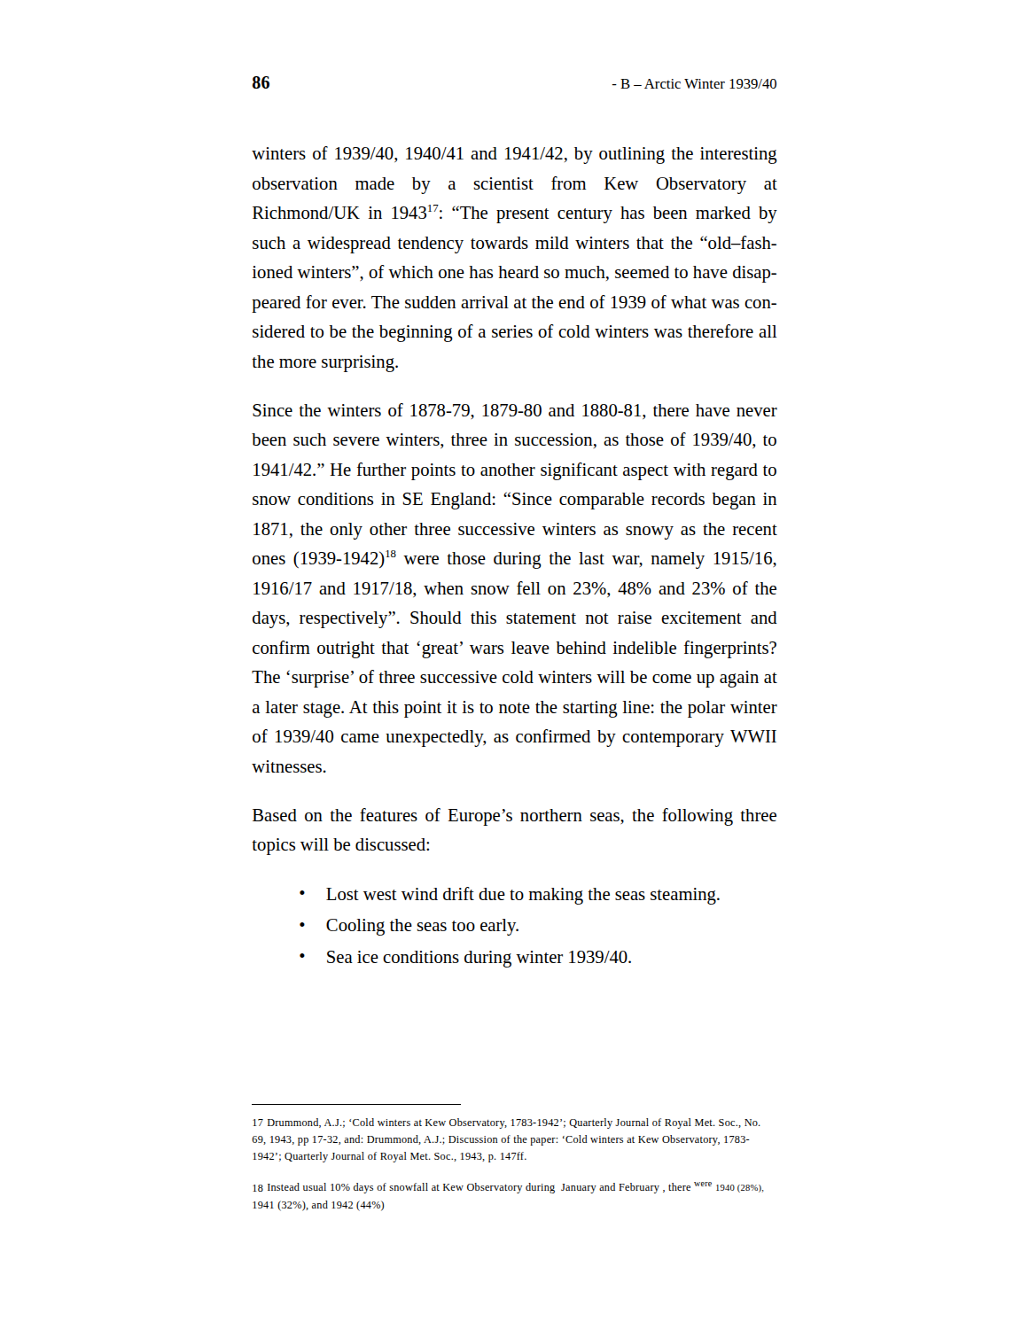86
- B – Arctic Winter 1939/40
winters of 1939/40, 1940/41 and 1941/42, by outlining the interesting observation made by a scientist from Kew Observatory at Richmond/UK in 194317: “The present century has been marked by such a widespread tendency towards mild winters that the “old–fashioned winters”, of which one has heard so much, seemed to have disappeared for ever. The sudden arrival at the end of 1939 of what was considered to be the beginning of a series of cold winters was therefore all the more surprising.
Since the winters of 1878-79, 1879-80 and 1880-81, there have never been such severe winters, three in succession, as those of 1939/40, to 1941/42.” He further points to another significant aspect with regard to snow conditions in SE England: “Since comparable records began in 1871, the only other three successive winters as snowy as the recent ones (1939-1942)18 were those during the last war, namely 1915/16, 1916/17 and 1917/18, when snow fell on 23%, 48% and 23% of the days, respectively”. Should this statement not raise excitement and confirm outright that ‘great’ wars leave behind indelible fingerprints? The ‘surprise’ of three successive cold winters will be come up again at a later stage. At this point it is to note the starting line: the polar winter of 1939/40 came unexpectedly, as confirmed by contemporary WWII witnesses.
Based on the features of Europe’s northern seas, the following three topics will be discussed:
Lost west wind drift due to making the seas steaming.
Cooling the seas too early.
Sea ice conditions during winter 1939/40.
17 Drummond, A.J.; ‘Cold winters at Kew Observatory, 1783-1942’; Quarterly Journal of Royal Met. Soc., No. 69, 1943, pp 17-32, and: Drummond, A.J.; Discussion of the paper: ‘Cold winters at Kew Observatory, 1783-1942’; Quarterly Journal of Royal Met. Soc., 1943, p. 147ff.
18 Instead usual 10% days of snowfall at Kew Observatory during January and February , there were 1940 (28%), 1941 (32%), and 1942 (44%)